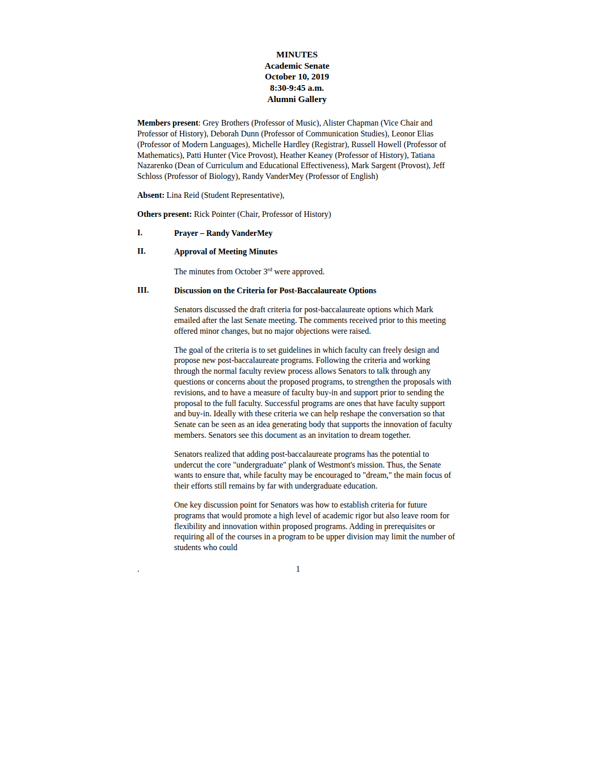MINUTES
Academic Senate
October 10, 2019
8:30-9:45 a.m.
Alumni Gallery
Members present: Grey Brothers (Professor of Music), Alister Chapman (Vice Chair and Professor of History), Deborah Dunn (Professor of Communication Studies), Leonor Elias (Professor of Modern Languages), Michelle Hardley (Registrar), Russell Howell (Professor of Mathematics), Patti Hunter (Vice Provost), Heather Keaney (Professor of History), Tatiana Nazarenko (Dean of Curriculum and Educational Effectiveness), Mark Sargent (Provost), Jeff Schloss (Professor of Biology), Randy VanderMey (Professor of English)
Absent: Lina Reid (Student Representative),
Others present: Rick Pointer (Chair, Professor of History)
I.
Prayer – Randy VanderMey
II.
Approval of Meeting Minutes
The minutes from October 3rd were approved.
III.
Discussion on the Criteria for Post-Baccalaureate Options
Senators discussed the draft criteria for post-baccalaureate options which Mark emailed after the last Senate meeting. The comments received prior to this meeting offered minor changes, but no major objections were raised.
The goal of the criteria is to set guidelines in which faculty can freely design and propose new post-baccalaureate programs. Following the criteria and working through the normal faculty review process allows Senators to talk through any questions or concerns about the proposed programs, to strengthen the proposals with revisions, and to have a measure of faculty buy-in and support prior to sending the proposal to the full faculty. Successful programs are ones that have faculty support and buy-in. Ideally with these criteria we can help reshape the conversation so that Senate can be seen as an idea generating body that supports the innovation of faculty members. Senators see this document as an invitation to dream together.
Senators realized that adding post-baccalaureate programs has the potential to undercut the core "undergraduate" plank of Westmont's mission. Thus, the Senate wants to ensure that, while faculty may be encouraged to "dream," the main focus of their efforts still remains by far with undergraduate education.
One key discussion point for Senators was how to establish criteria for future programs that would promote a high level of academic rigor but also leave room for flexibility and innovation within proposed programs. Adding in prerequisites or requiring all of the courses in a program to be upper division may limit the number of students who could
.
1